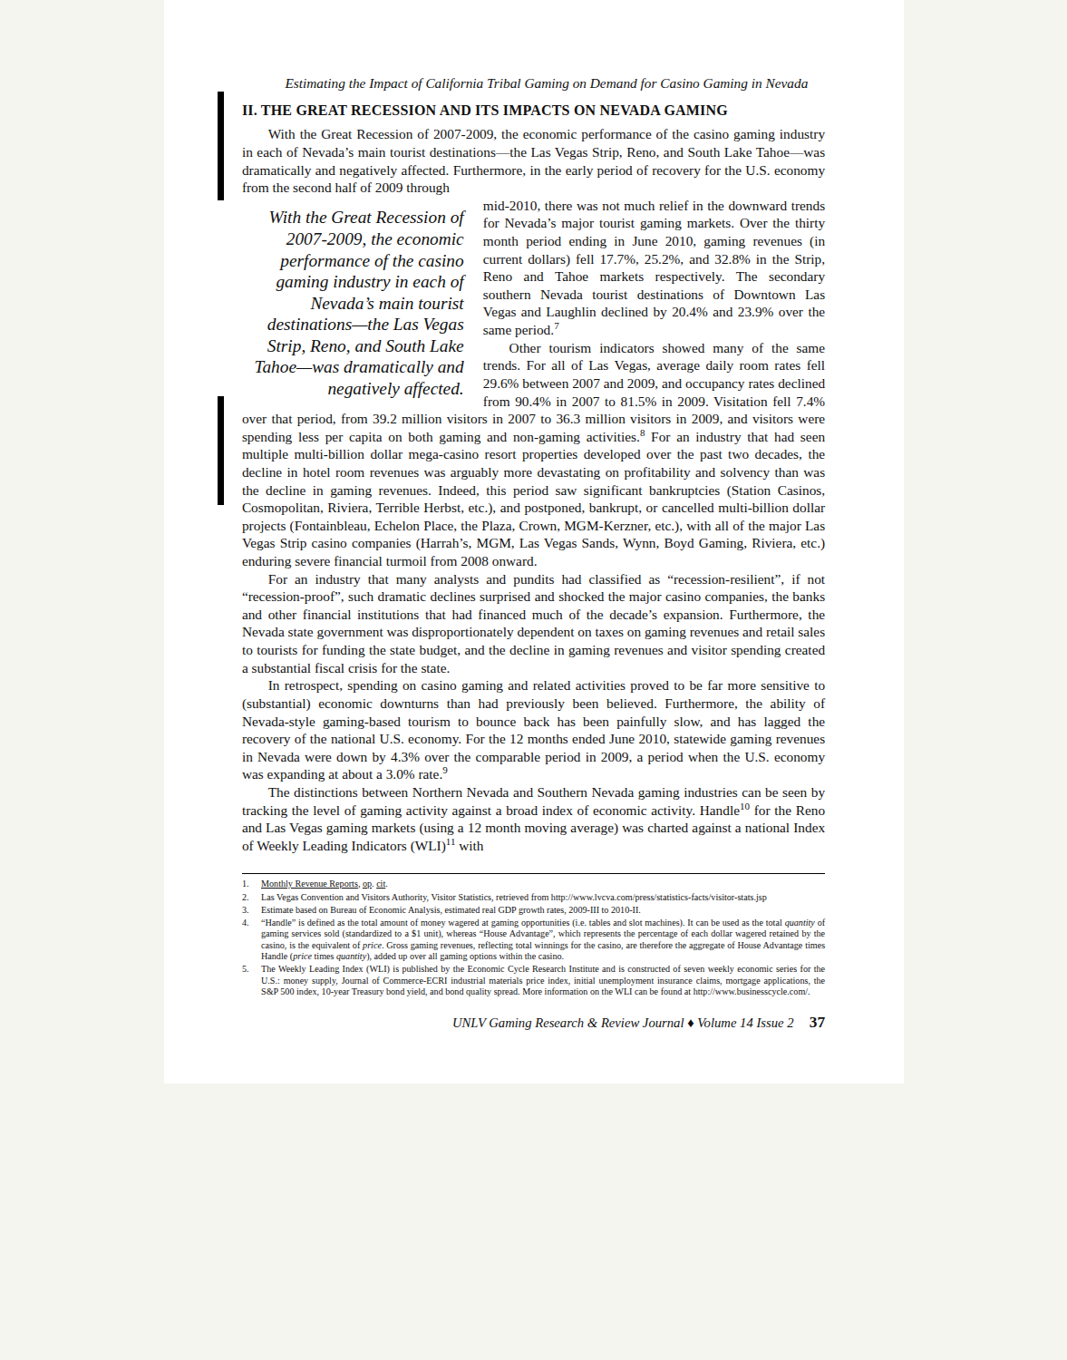Estimating the Impact of California Tribal Gaming on Demand for Casino Gaming in Nevada
II. THE GREAT RECESSION AND ITS IMPACTS ON NEVADA GAMING
With the Great Recession of 2007-2009, the economic performance of the casino gaming industry in each of Nevada’s main tourist destinations—the Las Vegas Strip, Reno, and South Lake Tahoe—was dramatically and negatively affected. Furthermore, in the early period of recovery for the U.S. economy from the second half of 2009 through
With the Great Recession of 2007-2009, the economic performance of the casino gaming industry in each of Nevada’s main tourist destinations—the Las Vegas Strip, Reno, and South Lake Tahoe—was dramatically and negatively affected.
mid-2010, there was not much relief in the downward trends for Nevada’s major tourist gaming markets. Over the thirty month period ending in June 2010, gaming revenues (in current dollars) fell 17.7%, 25.2%, and 32.8% in the Strip, Reno and Tahoe markets respectively. The secondary southern Nevada tourist destinations of Downtown Las Vegas and Laughlin declined by 20.4% and 23.9% over the same period.7
Other tourism indicators showed many of the same trends. For all of Las Vegas, average daily room rates fell 29.6% between 2007 and 2009, and occupancy rates declined from 90.4% in 2007 to 81.5% in 2009. Visitation fell 7.4% over that period, from 39.2 million visitors in 2007 to 36.3 million visitors in 2009, and visitors were spending less per capita on both gaming and non-gaming activities.8 For an industry that had seen multiple multi-billion dollar mega-casino resort properties developed over the past two decades, the decline in hotel room revenues was arguably more devastating on profitability and solvency than was the decline in gaming revenues. Indeed, this period saw significant bankruptcies (Station Casinos, Cosmopolitan, Riviera, Terrible Herbst, etc.), and postponed, bankrupt, or cancelled multi-billion dollar projects (Fontainbleau, Echelon Place, the Plaza, Crown, MGM-Kerzner, etc.), with all of the major Las Vegas Strip casino companies (Harrah’s, MGM, Las Vegas Sands, Wynn, Boyd Gaming, Riviera, etc.) enduring severe financial turmoil from 2008 onward.
For an industry that many analysts and pundits had classified as “recession-resilient”, if not “recession-proof”, such dramatic declines surprised and shocked the major casino companies, the banks and other financial institutions that had financed much of the decade’s expansion. Furthermore, the Nevada state government was disproportionately dependent on taxes on gaming revenues and retail sales to tourists for funding the state budget, and the decline in gaming revenues and visitor spending created a substantial fiscal crisis for the state.
In retrospect, spending on casino gaming and related activities proved to be far more sensitive to (substantial) economic downturns than had previously been believed. Furthermore, the ability of Nevada-style gaming-based tourism to bounce back has been painfully slow, and has lagged the recovery of the national U.S. economy. For the 12 months ended June 2010, statewide gaming revenues in Nevada were down by 4.3% over the comparable period in 2009, a period when the U.S. economy was expanding at about a 3.0% rate.9
The distinctions between Northern Nevada and Southern Nevada gaming industries can be seen by tracking the level of gaming activity against a broad index of economic activity. Handle10 for the Reno and Las Vegas gaming markets (using a 12 month moving average) was charted against a national Index of Weekly Leading Indicators (WLI)11 with
Monthly Revenue Reports, op. cit.
Las Vegas Convention and Visitors Authority, Visitor Statistics, retrieved from http://www.lvcva.com/press/statistics-facts/visitor-stats.jsp
Estimate based on Bureau of Economic Analysis, estimated real GDP growth rates, 2009-III to 2010-II.
“Handle” is defined as the total amount of money wagered at gaming opportunities (i.e. tables and slot machines). It can be used as the total quantity of gaming services sold (standardized to a $1 unit), whereas “House Advantage”, which represents the percentage of each dollar wagered retained by the casino, is the equivalent of price. Gross gaming revenues, reflecting total winnings for the casino, are therefore the aggregate of House Advantage times Handle (price times quantity), added up over all gaming options within the casino.
The Weekly Leading Index (WLI) is published by the Economic Cycle Research Institute and is constructed of seven weekly economic series for the U.S.: money supply, Journal of Commerce-ECRI industrial materials price index, initial unemployment insurance claims, mortgage applications, the S&P 500 index, 10-year Treasury bond yield, and bond quality spread. More information on the WLI can be found at http://www.businesscycle.com/.
UNLV Gaming Research & Review Journal ♦ Volume 14 Issue 237